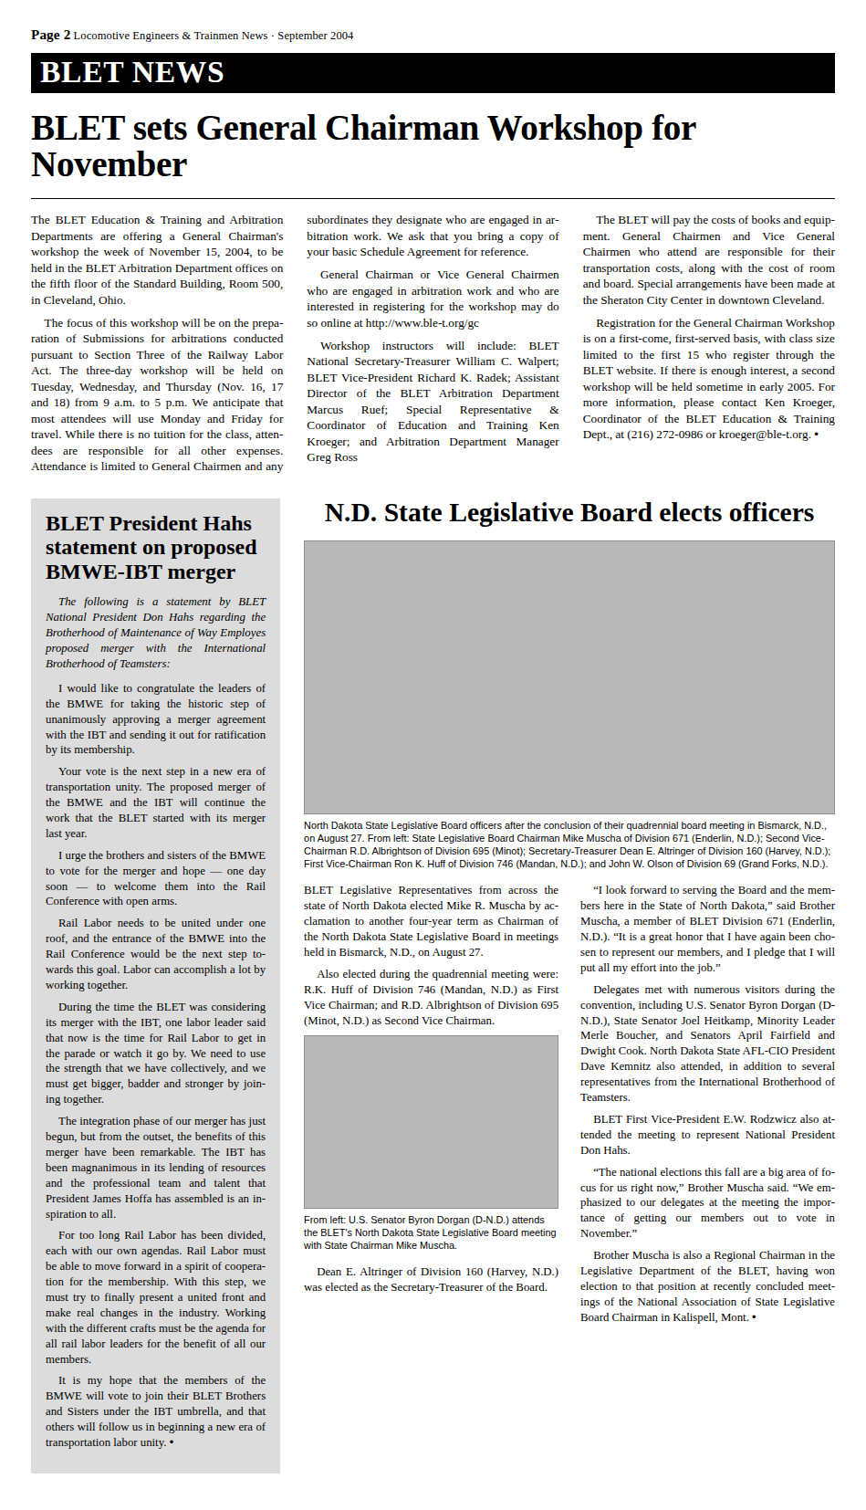Page 2 Locomotive Engineers & Trainmen News · September 2004
BLET NEWS
BLET sets General Chairman Workshop for November
The BLET Education & Training and Arbitration Departments are offering a General Chairman's workshop the week of November 15, 2004, to be held in the BLET Arbitration Department offices on the fifth floor of the Standard Building, Room 500, in Cleveland, Ohio.
The focus of this workshop will be on the preparation of Submissions for arbitrations conducted pursuant to Section Three of the Railway Labor Act. The three-day workshop will be held on Tuesday, Wednesday, and Thursday (Nov. 16, 17 and 18) from 9 a.m. to 5 p.m. We anticipate that most attendees will use Monday and Friday for travel. While there is no tuition for the class, attendees are responsible for all other expenses. Attendance is limited to General Chairmen and any subordinates they designate who are engaged in arbitration work. We ask that you bring a copy of your basic Schedule Agreement for reference.
General Chairman or Vice General Chairmen who are engaged in arbitration work and who are interested in registering for the workshop may do so online at http://www.ble-t.org/gc
Workshop instructors will include: BLET National Secretary-Treasurer William C. Walpert; BLET Vice-President Richard K. Radek; Assistant Director of the BLET Arbitration Department Marcus Ruef; Special Representative & Coordinator of Education and Training Ken Kroeger; and Arbitration Department Manager Greg Ross
The BLET will pay the costs of books and equipment. General Chairmen and Vice General Chairmen who attend are responsible for their transportation costs, along with the cost of room and board. Special arrangements have been made at the Sheraton City Center in downtown Cleveland.
Registration for the General Chairman Workshop is on a first-come, first-served basis, with class size limited to the first 15 who register through the BLET website. If there is enough interest, a second workshop will be held sometime in early 2005. For more information, please contact Ken Kroeger, Coordinator of the BLET Education & Training Dept., at (216) 272-0986 or kroeger@ble-t.org. •
BLET President Hahs statement on proposed BMWE-IBT merger
The following is a statement by BLET National President Don Hahs regarding the Brotherhood of Maintenance of Way Employes proposed merger with the International Brotherhood of Teamsters:
I would like to congratulate the leaders of the BMWE for taking the historic step of unanimously approving a merger agreement with the IBT and sending it out for ratification by its membership.
Your vote is the next step in a new era of transportation unity. The proposed merger of the BMWE and the IBT will continue the work that the BLET started with its merger last year.
I urge the brothers and sisters of the BMWE to vote for the merger and hope — one day soon — to welcome them into the Rail Conference with open arms.
Rail Labor needs to be united under one roof, and the entrance of the BMWE into the Rail Conference would be the next step towards this goal. Labor can accomplish a lot by working together.
During the time the BLET was considering its merger with the IBT, one labor leader said that now is the time for Rail Labor to get in the parade or watch it go by. We need to use the strength that we have collectively, and we must get bigger, badder and stronger by joining together.
The integration phase of our merger has just begun, but from the outset, the benefits of this merger have been remarkable. The IBT has been magnanimous in its lending of resources and the professional team and talent that President James Hoffa has assembled is an inspiration to all.
For too long Rail Labor has been divided, each with our own agendas. Rail Labor must be able to move forward in a spirit of cooperation for the membership. With this step, we must try to finally present a united front and make real changes in the industry. Working with the different crafts must be the agenda for all rail labor leaders for the benefit of all our members.
It is my hope that the members of the BMWE will vote to join their BLET Brothers and Sisters under the IBT umbrella, and that others will follow us in beginning a new era of transportation labor unity. •
N.D. State Legislative Board elects officers
North Dakota State Legislative Board officers after the conclusion of their quadrennial board meeting in Bismarck, N.D., on August 27. From left: State Legislative Board Chairman Mike Muscha of Division 671 (Enderlin, N.D.); Second Vice-Chairman R.D. Albrightson of Division 695 (Minot); Secretary-Treasurer Dean E. Altringer of Division 160 (Harvey, N.D.); First Vice-Chairman Ron K. Huff of Division 746 (Mandan, N.D.); and John W. Olson of Division 69 (Grand Forks, N.D.).
BLET Legislative Representatives from across the state of North Dakota elected Mike R. Muscha by acclamation to another four-year term as Chairman of the North Dakota State Legislative Board in meetings held in Bismarck, N.D., on August 27.
Also elected during the quadrennial meeting were: R.K. Huff of Division 746 (Mandan, N.D.) as First Vice Chairman; and R.D. Albrightson of Division 695 (Minot, N.D.) as Second Vice Chairman.
From left: U.S. Senator Byron Dorgan (D-N.D.) attends the BLET's North Dakota State Legislative Board meeting with State Chairman Mike Muscha.
Dean E. Altringer of Division 160 (Harvey, N.D.) was elected as the Secretary-Treasurer of the Board.
“I look forward to serving the Board and the members here in the State of North Dakota,” said Brother Muscha, a member of BLET Division 671 (Enderlin, N.D.). “It is a great honor that I have again been chosen to represent our members, and I pledge that I will put all my effort into the job.”
Delegates met with numerous visitors during the convention, including U.S. Senator Byron Dorgan (D-N.D.), State Senator Joel Heitkamp, Minority Leader Merle Boucher, and Senators April Fairfield and Dwight Cook. North Dakota State AFL-CIO President Dave Kemnitz also attended, in addition to several representatives from the International Brotherhood of Teamsters.
BLET First Vice-President E.W. Rodzwicz also attended the meeting to represent National President Don Hahs.
“The national elections this fall are a big area of focus for us right now,” Brother Muscha said. “We emphasized to our delegates at the meeting the importance of getting our members out to vote in November.”
Brother Muscha is also a Regional Chairman in the Legislative Department of the BLET, having won election to that position at recently concluded meetings of the National Association of State Legislative Board Chairman in Kalispell, Mont. •